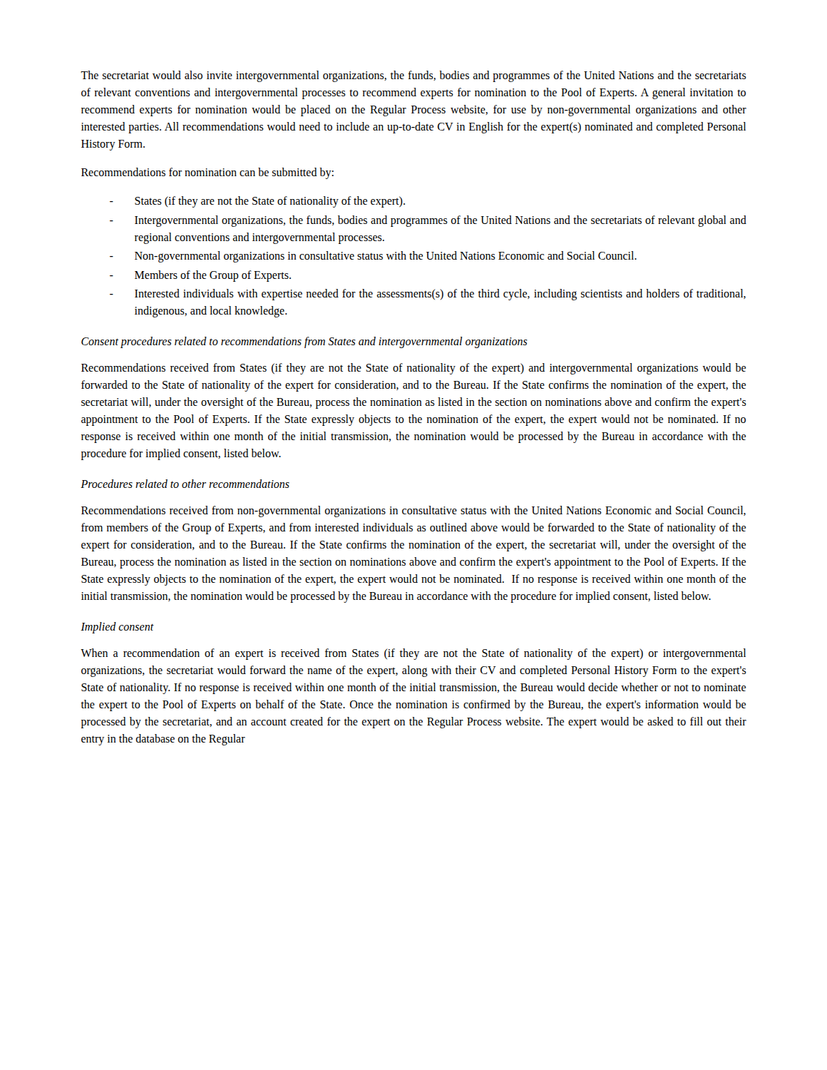The secretariat would also invite intergovernmental organizations, the funds, bodies and programmes of the United Nations and the secretariats of relevant conventions and intergovernmental processes to recommend experts for nomination to the Pool of Experts. A general invitation to recommend experts for nomination would be placed on the Regular Process website, for use by non-governmental organizations and other interested parties. All recommendations would need to include an up-to-date CV in English for the expert(s) nominated and completed Personal History Form.
Recommendations for nomination can be submitted by:
States (if they are not the State of nationality of the expert).
Intergovernmental organizations, the funds, bodies and programmes of the United Nations and the secretariats of relevant global and regional conventions and intergovernmental processes.
Non-governmental organizations in consultative status with the United Nations Economic and Social Council.
Members of the Group of Experts.
Interested individuals with expertise needed for the assessments(s) of the third cycle, including scientists and holders of traditional, indigenous, and local knowledge.
Consent procedures related to recommendations from States and intergovernmental organizations
Recommendations received from States (if they are not the State of nationality of the expert) and intergovernmental organizations would be forwarded to the State of nationality of the expert for consideration, and to the Bureau. If the State confirms the nomination of the expert, the secretariat will, under the oversight of the Bureau, process the nomination as listed in the section on nominations above and confirm the expert's appointment to the Pool of Experts. If the State expressly objects to the nomination of the expert, the expert would not be nominated. If no response is received within one month of the initial transmission, the nomination would be processed by the Bureau in accordance with the procedure for implied consent, listed below.
Procedures related to other recommendations
Recommendations received from non-governmental organizations in consultative status with the United Nations Economic and Social Council, from members of the Group of Experts, and from interested individuals as outlined above would be forwarded to the State of nationality of the expert for consideration, and to the Bureau. If the State confirms the nomination of the expert, the secretariat will, under the oversight of the Bureau, process the nomination as listed in the section on nominations above and confirm the expert's appointment to the Pool of Experts. If the State expressly objects to the nomination of the expert, the expert would not be nominated. If no response is received within one month of the initial transmission, the nomination would be processed by the Bureau in accordance with the procedure for implied consent, listed below.
Implied consent
When a recommendation of an expert is received from States (if they are not the State of nationality of the expert) or intergovernmental organizations, the secretariat would forward the name of the expert, along with their CV and completed Personal History Form to the expert's State of nationality. If no response is received within one month of the initial transmission, the Bureau would decide whether or not to nominate the expert to the Pool of Experts on behalf of the State. Once the nomination is confirmed by the Bureau, the expert's information would be processed by the secretariat, and an account created for the expert on the Regular Process website. The expert would be asked to fill out their entry in the database on the Regular